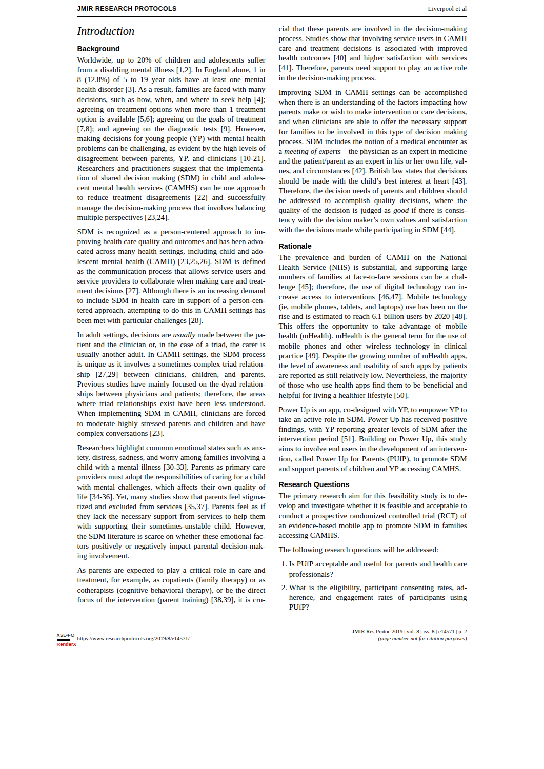JMIR RESEARCH PROTOCOLS
Liverpool et al
Introduction
Background
Worldwide, up to 20% of children and adolescents suffer from a disabling mental illness [1,2]. In England alone, 1 in 8 (12.8%) of 5 to 19 year olds have at least one mental health disorder [3]. As a result, families are faced with many decisions, such as how, when, and where to seek help [4]; agreeing on treatment options when more than 1 treatment option is available [5,6]; agreeing on the goals of treatment [7,8]; and agreeing on the diagnostic tests [9]. However, making decisions for young people (YP) with mental health problems can be challenging, as evident by the high levels of disagreement between parents, YP, and clinicians [10-21]. Researchers and practitioners suggest that the implementation of shared decision making (SDM) in child and adolescent mental health services (CAMHS) can be one approach to reduce treatment disagreements [22] and successfully manage the decision-making process that involves balancing multiple perspectives [23,24].
SDM is recognized as a person-centered approach to improving health care quality and outcomes and has been advocated across many health settings, including child and adolescent mental health (CAMH) [23,25,26]. SDM is defined as the communication process that allows service users and service providers to collaborate when making care and treatment decisions [27]. Although there is an increasing demand to include SDM in health care in support of a person-centered approach, attempting to do this in CAMH settings has been met with particular challenges [28].
In adult settings, decisions are usually made between the patient and the clinician or, in the case of a triad, the carer is usually another adult. In CAMH settings, the SDM process is unique as it involves a sometimes-complex triad relationship [27,29] between clinicians, children, and parents. Previous studies have mainly focused on the dyad relationships between physicians and patients; therefore, the areas where triad relationships exist have been less understood. When implementing SDM in CAMH, clinicians are forced to moderate highly stressed parents and children and have complex conversations [23].
Researchers highlight common emotional states such as anxiety, distress, sadness, and worry among families involving a child with a mental illness [30-33]. Parents as primary care providers must adopt the responsibilities of caring for a child with mental challenges, which affects their own quality of life [34-36]. Yet, many studies show that parents feel stigmatized and excluded from services [35,37]. Parents feel as if they lack the necessary support from services to help them with supporting their sometimes-unstable child. However, the SDM literature is scarce on whether these emotional factors positively or negatively impact parental decision-making involvement.
As parents are expected to play a critical role in care and treatment, for example, as copatients (family therapy) or as cotherapists (cognitive behavioral therapy), or be the direct focus of the intervention (parent training) [38,39], it is crucial that these parents are involved in the decision-making process. Studies show that involving service users in CAMH care and treatment decisions is associated with improved health outcomes [40] and higher satisfaction with services [41]. Therefore, parents need support to play an active role in the decision-making process.
Improving SDM in CAMH settings can be accomplished when there is an understanding of the factors impacting how parents make or wish to make intervention or care decisions, and when clinicians are able to offer the necessary support for families to be involved in this type of decision making process. SDM includes the notion of a medical encounter as a meeting of experts—the physician as an expert in medicine and the patient/parent as an expert in his or her own life, values, and circumstances [42]. British law states that decisions should be made with the child’s best interest at heart [43]. Therefore, the decision needs of parents and children should be addressed to accomplish quality decisions, where the quality of the decision is judged as good if there is consistency with the decision maker’s own values and satisfaction with the decisions made while participating in SDM [44].
Rationale
The prevalence and burden of CAMH on the National Health Service (NHS) is substantial, and supporting large numbers of families at face-to-face sessions can be a challenge [45]; therefore, the use of digital technology can increase access to interventions [46,47]. Mobile technology (ie, mobile phones, tablets, and laptops) use has been on the rise and is estimated to reach 6.1 billion users by 2020 [48]. This offers the opportunity to take advantage of mobile health (mHealth). mHealth is the general term for the use of mobile phones and other wireless technology in clinical practice [49]. Despite the growing number of mHealth apps, the level of awareness and usability of such apps by patients are reported as still relatively low. Nevertheless, the majority of those who use health apps find them to be beneficial and helpful for living a healthier lifestyle [50].
Power Up is an app, co-designed with YP, to empower YP to take an active role in SDM. Power Up has received positive findings, with YP reporting greater levels of SDM after the intervention period [51]. Building on Power Up, this study aims to involve end users in the development of an intervention, called Power Up for Parents (PUfP), to promote SDM and support parents of children and YP accessing CAMHS.
Research Questions
The primary research aim for this feasibility study is to develop and investigate whether it is feasible and acceptable to conduct a prospective randomized controlled trial (RCT) of an evidence-based mobile app to promote SDM in families accessing CAMHS.
The following research questions will be addressed:
Is PUfP acceptable and useful for parents and health care professionals?
What is the eligibility, participant consenting rates, adherence, and engagement rates of participants using PUfP?
https://www.researchprotocols.org/2019/8/e14571/
JMIR Res Protoc 2019 | vol. 8 | iss. 8 | e14571 | p. 2
(page number not for citation purposes)
XSL•FO
RenderX